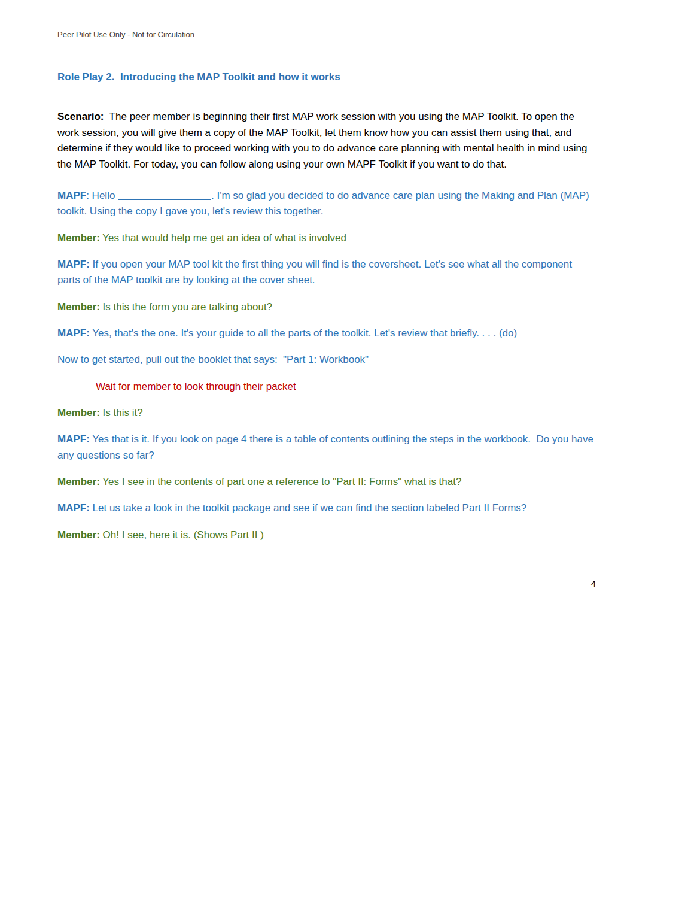Peer Pilot Use Only - Not for Circulation
Role Play 2. Introducing the MAP Toolkit and how it works
Scenario: The peer member is beginning their first MAP work session with you using the MAP Toolkit. To open the work session, you will give them a copy of the MAP Toolkit, let them know how you can assist them using that, and determine if they would like to proceed working with you to do advance care planning with mental health in mind using the MAP Toolkit. For today, you can follow along using your own MAPF Toolkit if you want to do that.
MAPF: Hello . I'm so glad you decided to do advance care plan using the Making and Plan (MAP) toolkit. Using the copy I gave you, let's review this together.
Member: Yes that would help me get an idea of what is involved
MAPF: If you open your MAP tool kit the first thing you will find is the coversheet. Let's see what all the component parts of the MAP toolkit are by looking at the cover sheet.
Member: Is this the form you are talking about?
MAPF: Yes, that's the one. It's your guide to all the parts of the toolkit. Let's review that briefly. . . . (do)
Now to get started, pull out the booklet that says: "Part 1: Workbook"
Wait for member to look through their packet
Member: Is this it?
MAPF: Yes that is it. If you look on page 4 there is a table of contents outlining the steps in the workbook. Do you have any questions so far?
Member: Yes I see in the contents of part one a reference to "Part II: Forms" what is that?
MAPF: Let us take a look in the toolkit package and see if we can find the section labeled Part II Forms?
Member: Oh! I see, here it is. (Shows Part II )
4